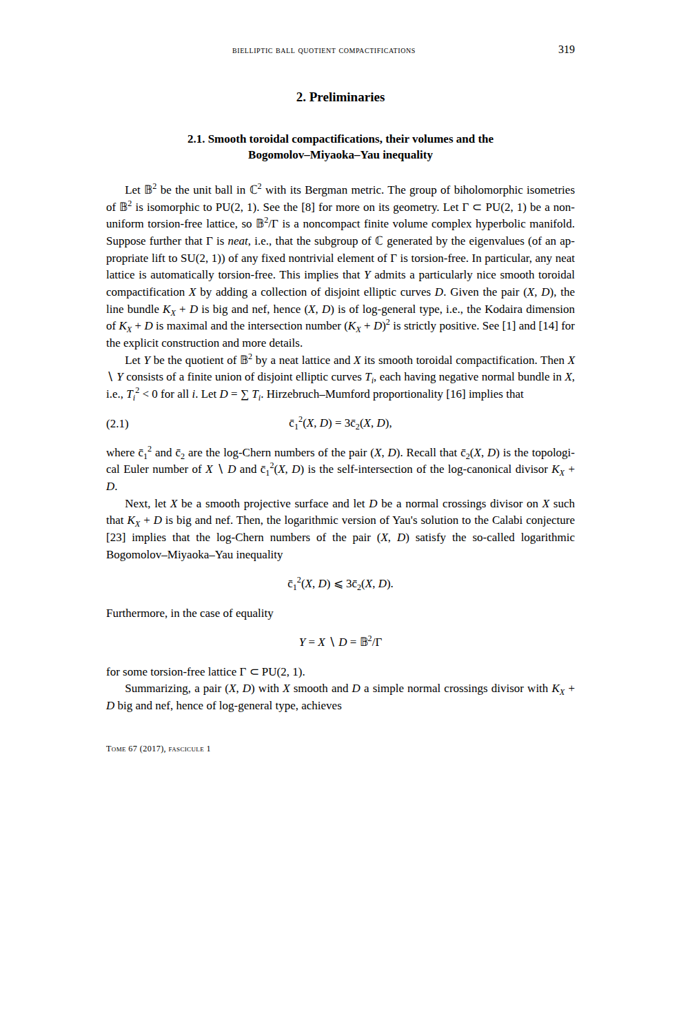bielliptic ball quotient compactifications 319
2. Preliminaries
2.1. Smooth toroidal compactifications, their volumes and the
Bogomolov–Miyaoka–Yau inequality
Let 𝔹2 be the unit ball in ℂ2 with its Bergman metric. The group of biholomorphic isometries of 𝔹2 is isomorphic to PU(2, 1). See the [8] for more on its geometry. Let Γ ⊂ PU(2, 1) be a nonuniform torsion-free lattice, so 𝔹2/Γ is a noncompact finite volume complex hyperbolic manifold. Suppose further that Γ is neat, i.e., that the subgroup of ℂ generated by the eigenvalues (of an appropriate lift to SU(2, 1)) of any fixed nontrivial element of Γ is torsion-free. In particular, any neat lattice is automatically torsion-free. This implies that Y admits a particularly nice smooth toroidal compactification X by adding a collection of disjoint elliptic curves D. Given the pair (X, D), the line bundle KX + D is big and nef, hence (X, D) is of log-general type, i.e., the Kodaira dimension of KX + D is maximal and the intersection number (KX + D)2 is strictly positive. See [1] and [14] for the explicit construction and more details.
Let Y be the quotient of 𝔹2 by a neat lattice and X its smooth toroidal compactification. Then X ∖ Y consists of a finite union of disjoint elliptic curves Ti, each having negative normal bundle in X, i.e., Ti2 < 0 for all i. Let D = ∑ Ti. Hirzebruch–Mumford proportionality [16] implies that
(2.1) c̄12(X, D) = 3c̄2(X, D),
where c̄12 and c̄2 are the log-Chern numbers of the pair (X, D). Recall that c̄2(X, D) is the topological Euler number of X ∖ D and c̄12(X, D) is the self-intersection of the log-canonical divisor KX + D.
Next, let X be a smooth projective surface and let D be a normal crossings divisor on X such that KX + D is big and nef. Then, the logarithmic version of Yau's solution to the Calabi conjecture [23] implies that the log-Chern numbers of the pair (X, D) satisfy the so-called logarithmic Bogomolov–Miyaoka–Yau inequality
c̄12(X, D) ⩽ 3c̄2(X, D).
Furthermore, in the case of equality
Y = X ∖ D = 𝔹2/Γ
for some torsion-free lattice Γ ⊂ PU(2, 1).
Summarizing, a pair (X, D) with X smooth and D a simple normal crossings divisor with KX + D big and nef, hence of log-general type, achieves
Tome 67 (2017), fascicule 1